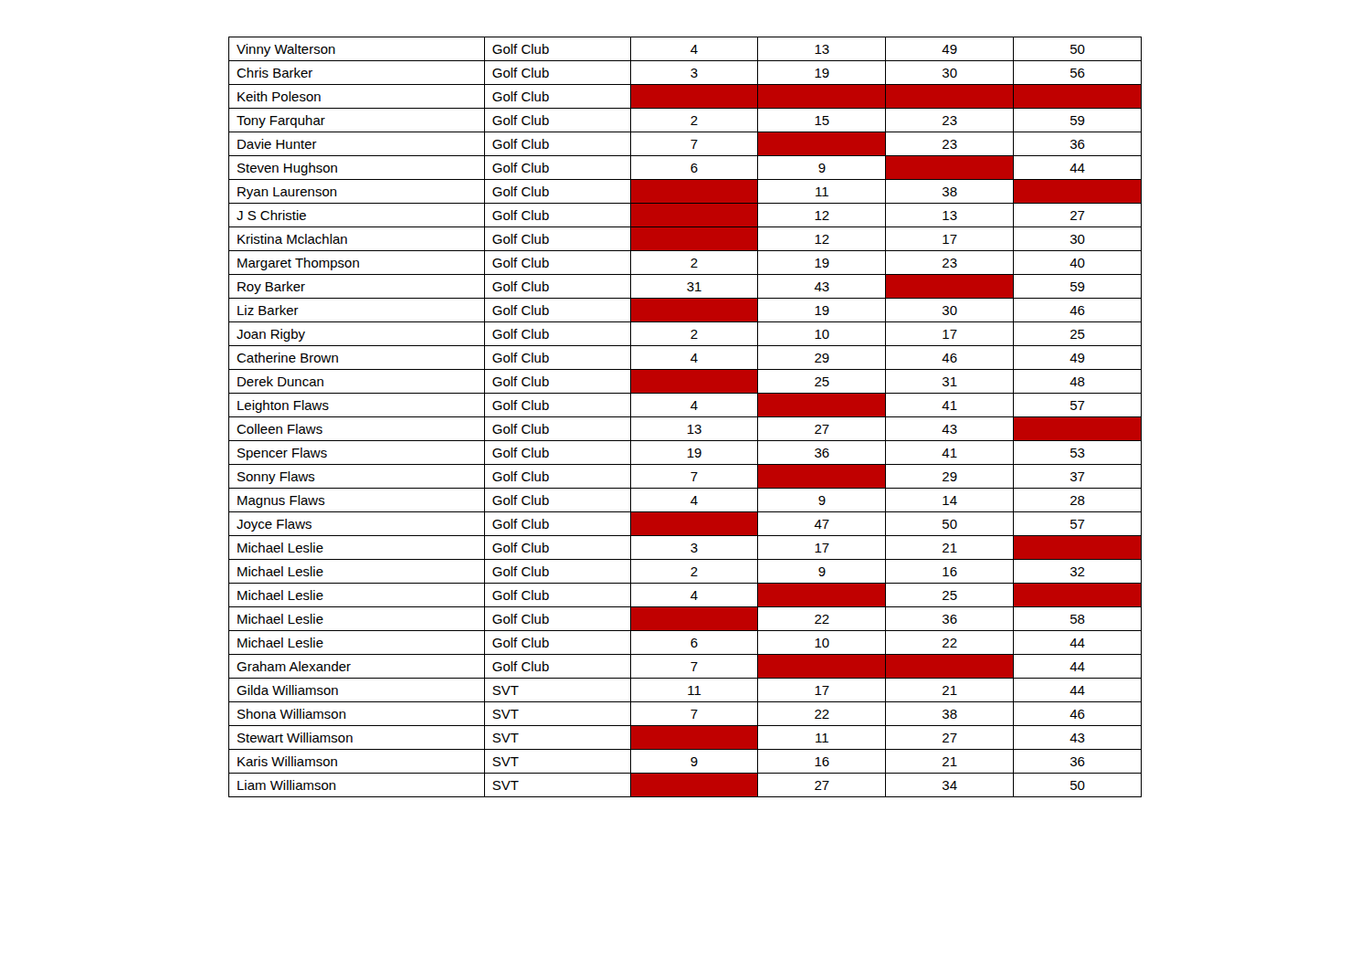| Vinny Walterson | Golf Club | 4 | 13 | 49 | 50 |
| Chris Barker | Golf Club | 3 | 19 | 30 | 56 |
| Keith Poleson | Golf Club | 1 | 20 | 39 | 51 |
| Tony Farquhar | Golf Club | 2 | 15 | 23 | 59 |
| Davie Hunter | Golf Club | 7 | 18 | 23 | 36 |
| Steven Hughson | Golf Club | 6 | 9 | 20 | 44 |
| Ryan Laurenson | Golf Club | 8 | 11 | 38 | 45 |
| J S Christie | Golf Club | 8 | 12 | 13 | 27 |
| Kristina Mclachlan | Golf Club | 8 | 12 | 17 | 30 |
| Margaret Thompson | Golf Club | 2 | 19 | 23 | 40 |
| Roy Barker | Golf Club | 31 | 43 | 51 | 59 |
| Liz Barker | Golf Club | 1 | 19 | 30 | 46 |
| Joan Rigby | Golf Club | 2 | 10 | 17 | 25 |
| Catherine Brown | Golf Club | 4 | 29 | 46 | 49 |
| Derek Duncan | Golf Club | 8 | 25 | 31 | 48 |
| Leighton Flaws | Golf Club | 4 | 18 | 41 | 57 |
| Colleen Flaws | Golf Club | 13 | 27 | 43 | 52 |
| Spencer Flaws | Golf Club | 19 | 36 | 41 | 53 |
| Sonny Flaws | Golf Club | 7 | 8 | 29 | 37 |
| Magnus Flaws | Golf Club | 4 | 9 | 14 | 28 |
| Joyce Flaws | Golf Club | 35 | 47 | 50 | 57 |
| Michael Leslie | Golf Club | 3 | 17 | 21 | 35 |
| Michael Leslie | Golf Club | 2 | 9 | 16 | 32 |
| Michael Leslie | Golf Club | 4 | 5 | 25 | 52 |
| Michael Leslie | Golf Club | 1 | 22 | 36 | 58 |
| Michael Leslie | Golf Club | 6 | 10 | 22 | 44 |
| Graham Alexander | Golf Club | 7 | 24 | 35 | 44 |
| Gilda Williamson | SVT | 11 | 17 | 21 | 44 |
| Shona Williamson | SVT | 7 | 22 | 38 | 46 |
| Stewart Williamson | SVT | 1 | 11 | 27 | 43 |
| Karis Williamson | SVT | 9 | 16 | 21 | 36 |
| Liam Williamson | SVT | 5 | 27 | 34 | 50 |